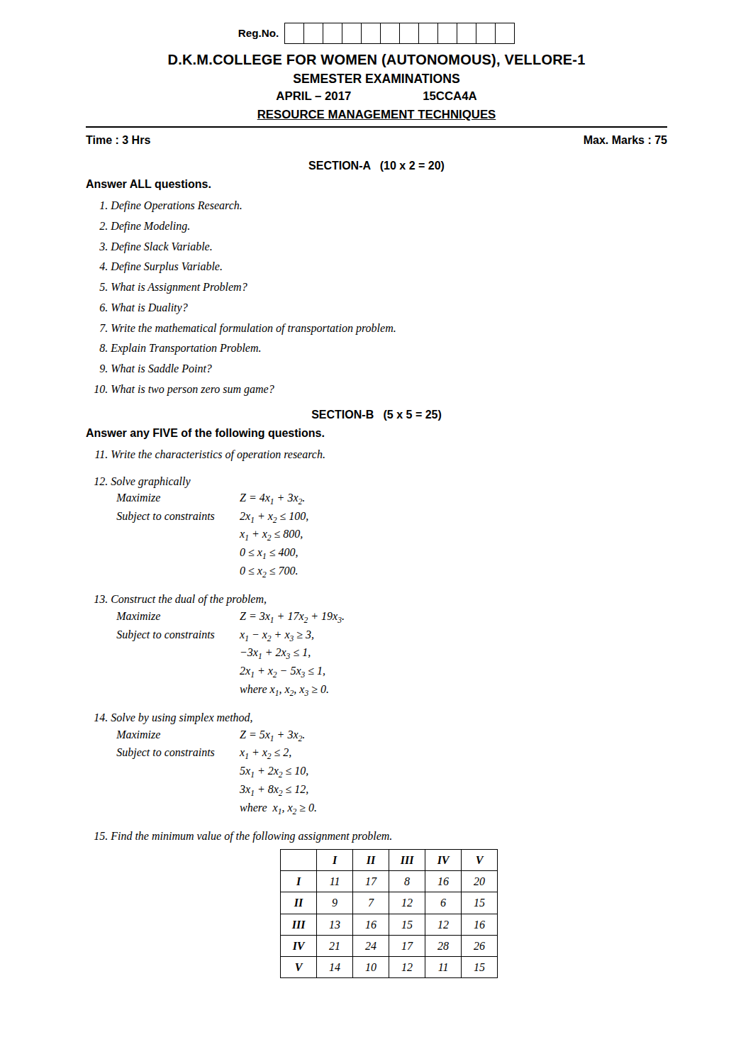Reg.No.
D.K.M.COLLEGE FOR WOMEN (AUTONOMOUS), VELLORE-1
SEMESTER EXAMINATIONS
APRIL – 2017 15CCA4A
RESOURCE MANAGEMENT TECHNIQUES
Time : 3 Hrs Max. Marks : 75
SECTION-A (10 x 2 = 20)
Answer ALL questions.
Define Operations Research.
Define Modeling.
Define Slack Variable.
Define Surplus Variable.
What is Assignment Problem?
What is Duality?
Write the mathematical formulation of transportation problem.
Explain Transportation Problem.
What is Saddle Point?
What is two person zero sum game?
SECTION-B (5 x 5 = 25)
Answer any FIVE of the following questions.
Write the characteristics of operation research.
Solve graphically
| Maximize | Z = 4x 1 + 3x 2 . |
| Subject to constraints | 2x 1 + x 2 ≤ 100, |
| | x 1 + x 2 ≤ 800, |
| | 0 ≤ x 1 ≤ 400, |
| | 0 ≤ x 2 ≤ 700. |
Construct the dual of the problem,
| Maximize | Z = 3x 1 + 17x 2 + 19x 3 . |
| Subject to constraints | x 1 − x 2 + x 3 ≥ 3, |
| | −3x 1 + 2x 3 ≤ 1, |
| | 2x 1 + x 2 − 5x 3 ≤ 1, |
| | where x 1 , x 2 , x 3 ≥ 0. |
Solve by using simplex method,
| Maximize | Z = 5x 1 + 3x 2 . |
| Subject to constraints | x 1 + x 2 ≤ 2, |
| | 5x 1 + 2x 2 ≤ 10, |
| | 3x 1 + 8x 2 ≤ 12, |
| | where x 1 , x 2 ≥ 0. |
Find the minimum value of the following assignment problem.
| | I | II | III | IV | V |
| --- | --- | --- | --- | --- | --- |
| I | 11 | 17 | 8 | 16 | 20 |
| II | 9 | 7 | 12 | 6 | 15 |
| III | 13 | 16 | 15 | 12 | 16 |
| IV | 21 | 24 | 17 | 28 | 26 |
| V | 14 | 10 | 12 | 11 | 15 |